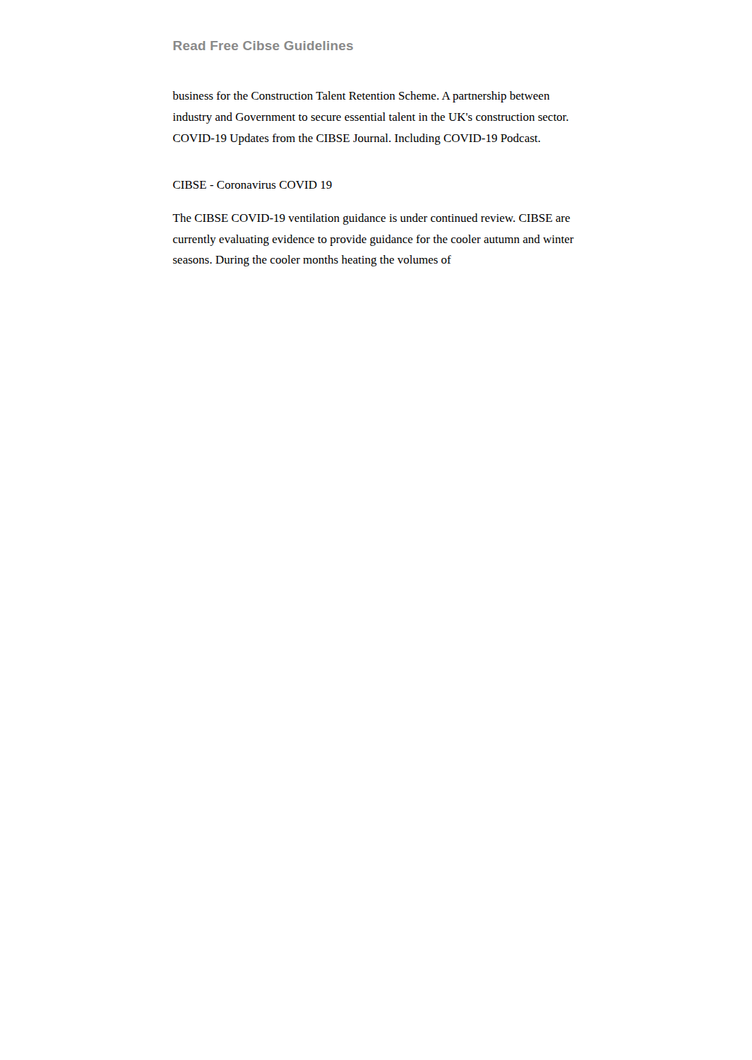Read Free Cibse Guidelines
business for the Construction Talent Retention Scheme. A partnership between industry and Government to secure essential talent in the UK's construction sector. COVID-19 Updates from the CIBSE Journal. Including COVID-19 Podcast.
CIBSE - Coronavirus COVID 19
The CIBSE COVID-19 ventilation guidance is under continued review. CIBSE are currently evaluating evidence to provide guidance for the cooler autumn and winter seasons. During the cooler months heating the volumes of